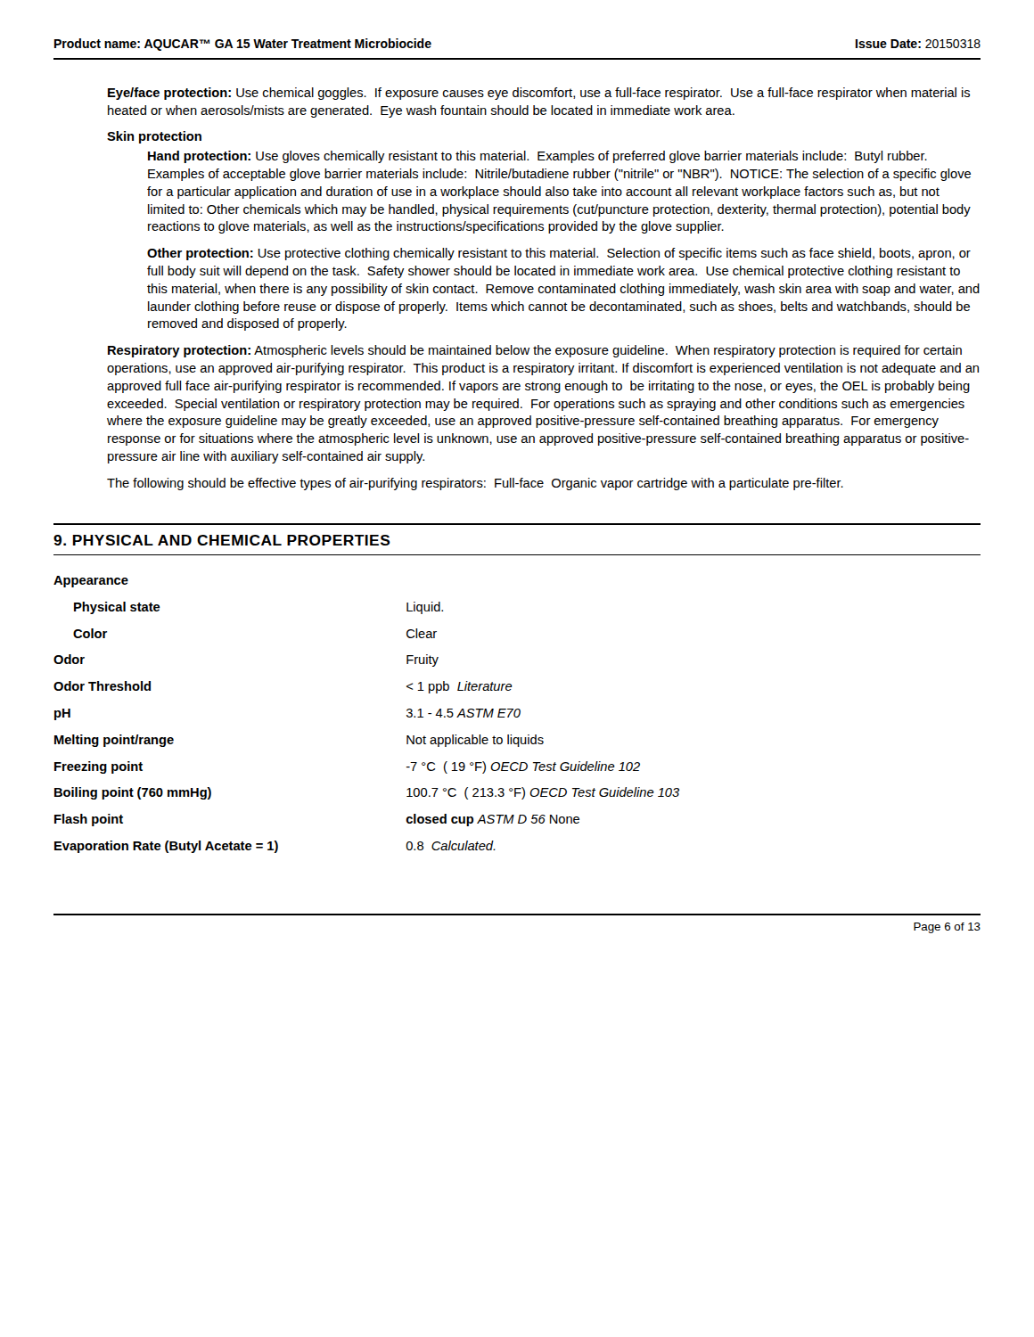Product name: AQUCAR™ GA 15 Water Treatment Microbiocide
Issue Date: 20150318
Eye/face protection: Use chemical goggles. If exposure causes eye discomfort, use a full-face respirator. Use a full-face respirator when material is heated or when aerosols/mists are generated. Eye wash fountain should be located in immediate work area.
Skin protection
Hand protection: Use gloves chemically resistant to this material. Examples of preferred glove barrier materials include: Butyl rubber. Examples of acceptable glove barrier materials include: Nitrile/butadiene rubber ("nitrile" or "NBR"). NOTICE: The selection of a specific glove for a particular application and duration of use in a workplace should also take into account all relevant workplace factors such as, but not limited to: Other chemicals which may be handled, physical requirements (cut/puncture protection, dexterity, thermal protection), potential body reactions to glove materials, as well as the instructions/specifications provided by the glove supplier.
Other protection: Use protective clothing chemically resistant to this material. Selection of specific items such as face shield, boots, apron, or full body suit will depend on the task. Safety shower should be located in immediate work area. Use chemical protective clothing resistant to this material, when there is any possibility of skin contact. Remove contaminated clothing immediately, wash skin area with soap and water, and launder clothing before reuse or dispose of properly. Items which cannot be decontaminated, such as shoes, belts and watchbands, should be removed and disposed of properly.
Respiratory protection: Atmospheric levels should be maintained below the exposure guideline. When respiratory protection is required for certain operations, use an approved air-purifying respirator. This product is a respiratory irritant. If discomfort is experienced ventilation is not adequate and an approved full face air-purifying respirator is recommended. If vapors are strong enough to be irritating to the nose, or eyes, the OEL is probably being exceeded. Special ventilation or respiratory protection may be required. For operations such as spraying and other conditions such as emergencies where the exposure guideline may be greatly exceeded, use an approved positive-pressure self-contained breathing apparatus. For emergency response or for situations where the atmospheric level is unknown, use an approved positive-pressure self-contained breathing apparatus or positive-pressure air line with auxiliary self-contained air supply.
The following should be effective types of air-purifying respirators: Full-face Organic vapor cartridge with a particulate pre-filter.
9. PHYSICAL AND CHEMICAL PROPERTIES
| Appearance | |
| Physical state | Liquid. |
| Color | Clear |
| Odor | Fruity |
| Odor Threshold | < 1 ppb Literature |
| pH | 3.1 - 4.5 ASTM E70 |
| Melting point/range | Not applicable to liquids |
| Freezing point | -7 °C ( 19 °F) OECD Test Guideline 102 |
| Boiling point (760 mmHg) | 100.7 °C ( 213.3 °F) OECD Test Guideline 103 |
| Flash point | closed cup ASTM D 56 None |
| Evaporation Rate (Butyl Acetate = 1) | 0.8 Calculated. |
Page 6 of 13